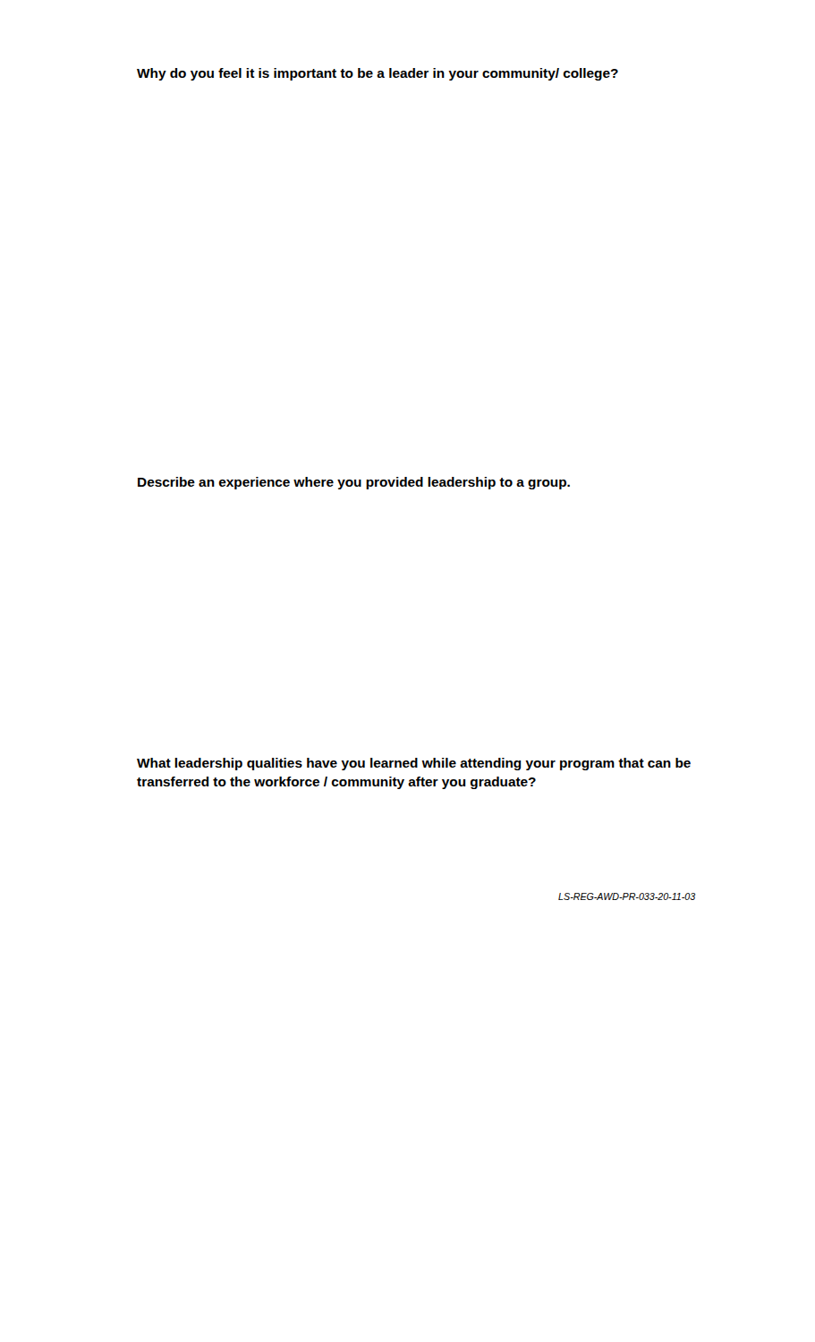Why do you feel it is important to be a leader in your community/ college?
Describe an experience where you provided leadership to a group.
What leadership qualities have you learned while attending your program that can be transferred to the workforce / community after you graduate?
LS-REG-AWD-PR-033-20-11-03